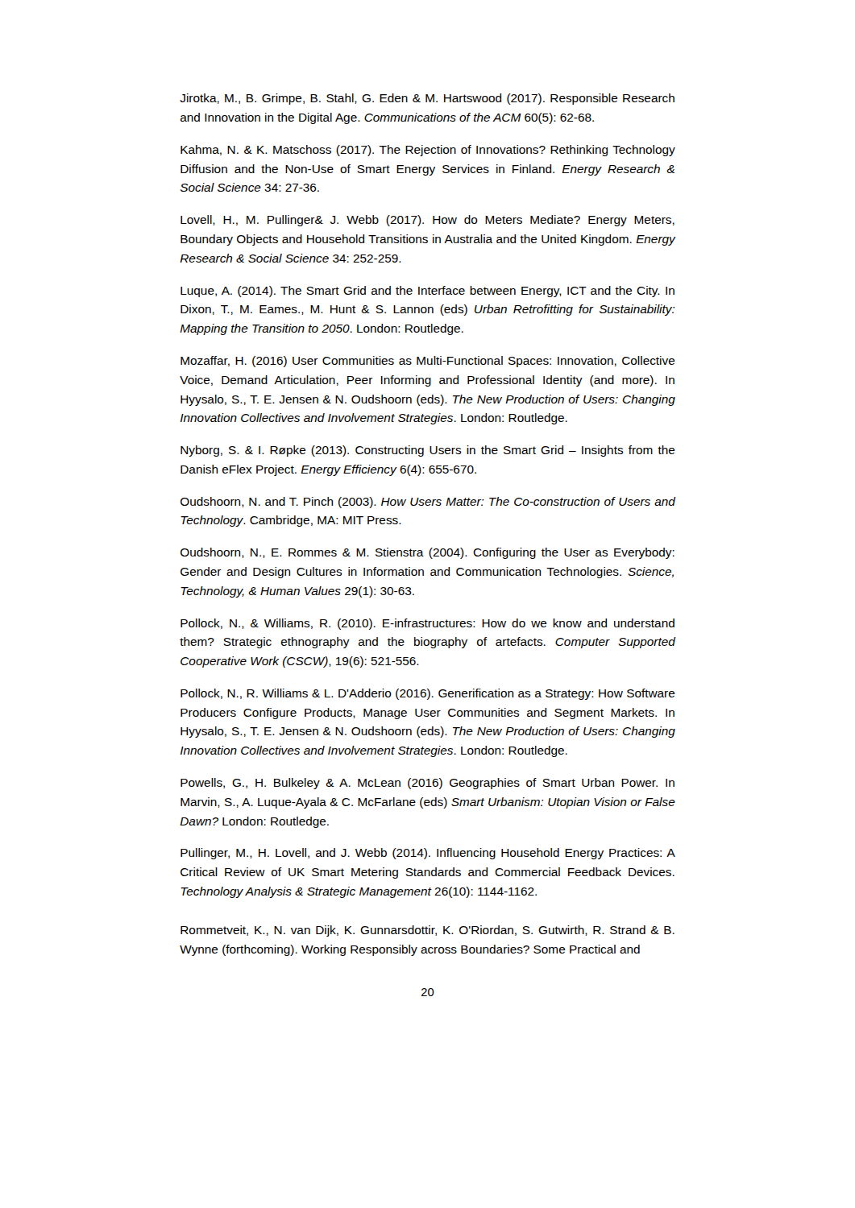Jirotka, M., B. Grimpe, B. Stahl, G. Eden & M. Hartswood (2017). Responsible Research and Innovation in the Digital Age. Communications of the ACM 60(5): 62-68.
Kahma, N. & K. Matschoss (2017). The Rejection of Innovations? Rethinking Technology Diffusion and the Non-Use of Smart Energy Services in Finland. Energy Research & Social Science 34: 27-36.
Lovell, H., M. Pullinger& J. Webb (2017). How do Meters Mediate? Energy Meters, Boundary Objects and Household Transitions in Australia and the United Kingdom. Energy Research & Social Science 34: 252-259.
Luque, A. (2014). The Smart Grid and the Interface between Energy, ICT and the City. In Dixon, T., M. Eames., M. Hunt & S. Lannon (eds) Urban Retrofitting for Sustainability: Mapping the Transition to 2050. London: Routledge.
Mozaffar, H. (2016) User Communities as Multi-Functional Spaces: Innovation, Collective Voice, Demand Articulation, Peer Informing and Professional Identity (and more). In Hyysalo, S., T. E. Jensen & N. Oudshoorn (eds). The New Production of Users: Changing Innovation Collectives and Involvement Strategies. London: Routledge.
Nyborg, S. & I. Røpke (2013). Constructing Users in the Smart Grid – Insights from the Danish eFlex Project. Energy Efficiency 6(4): 655-670.
Oudshoorn, N. and T. Pinch (2003). How Users Matter: The Co-construction of Users and Technology. Cambridge, MA: MIT Press.
Oudshoorn, N., E. Rommes & M. Stienstra (2004). Configuring the User as Everybody: Gender and Design Cultures in Information and Communication Technologies. Science, Technology, & Human Values 29(1): 30-63.
Pollock, N., & Williams, R. (2010). E-infrastructures: How do we know and understand them? Strategic ethnography and the biography of artefacts. Computer Supported Cooperative Work (CSCW), 19(6): 521-556.
Pollock, N., R. Williams & L. D'Adderio (2016). Generification as a Strategy: How Software Producers Configure Products, Manage User Communities and Segment Markets. In Hyysalo, S., T. E. Jensen & N. Oudshoorn (eds). The New Production of Users: Changing Innovation Collectives and Involvement Strategies. London: Routledge.
Powells, G., H. Bulkeley & A. McLean (2016) Geographies of Smart Urban Power. In Marvin, S., A. Luque-Ayala & C. McFarlane (eds) Smart Urbanism: Utopian Vision or False Dawn? London: Routledge.
Pullinger, M., H. Lovell, and J. Webb (2014). Influencing Household Energy Practices: A Critical Review of UK Smart Metering Standards and Commercial Feedback Devices. Technology Analysis & Strategic Management 26(10): 1144-1162.
Rommetveit, K., N. van Dijk, K. Gunnarsdottir, K. O'Riordan, S. Gutwirth, R. Strand & B. Wynne (forthcoming). Working Responsibly across Boundaries? Some Practical and
20